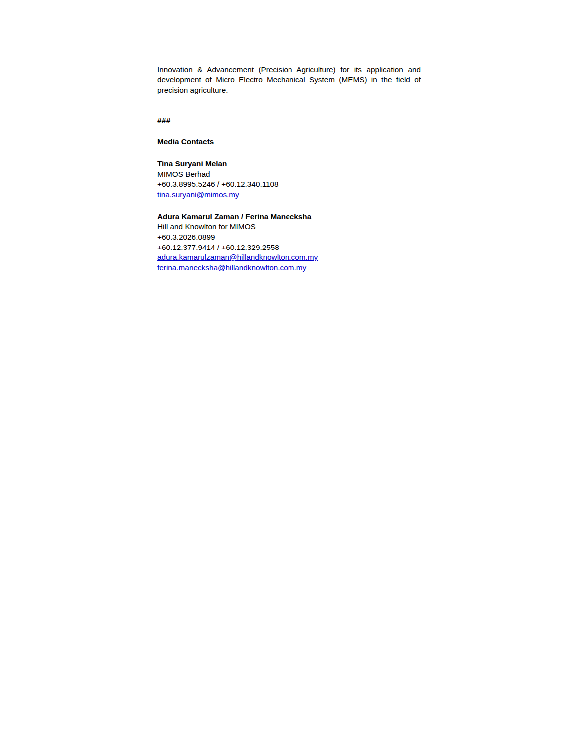Innovation & Advancement (Precision Agriculture) for its application and development of Micro Electro Mechanical System (MEMS) in the field of precision agriculture.
###
Media Contacts
Tina Suryani Melan
MIMOS Berhad
+60.3.8995.5246 / +60.12.340.1108
tina.suryani@mimos.my
Adura Kamarul Zaman / Ferina Manecksha
Hill and Knowlton for MIMOS
+60.3.2026.0899
+60.12.377.9414 / +60.12.329.2558
adura.kamarulzaman@hillandknowlton.com.my
ferina.manecksha@hillandknowlton.com.my